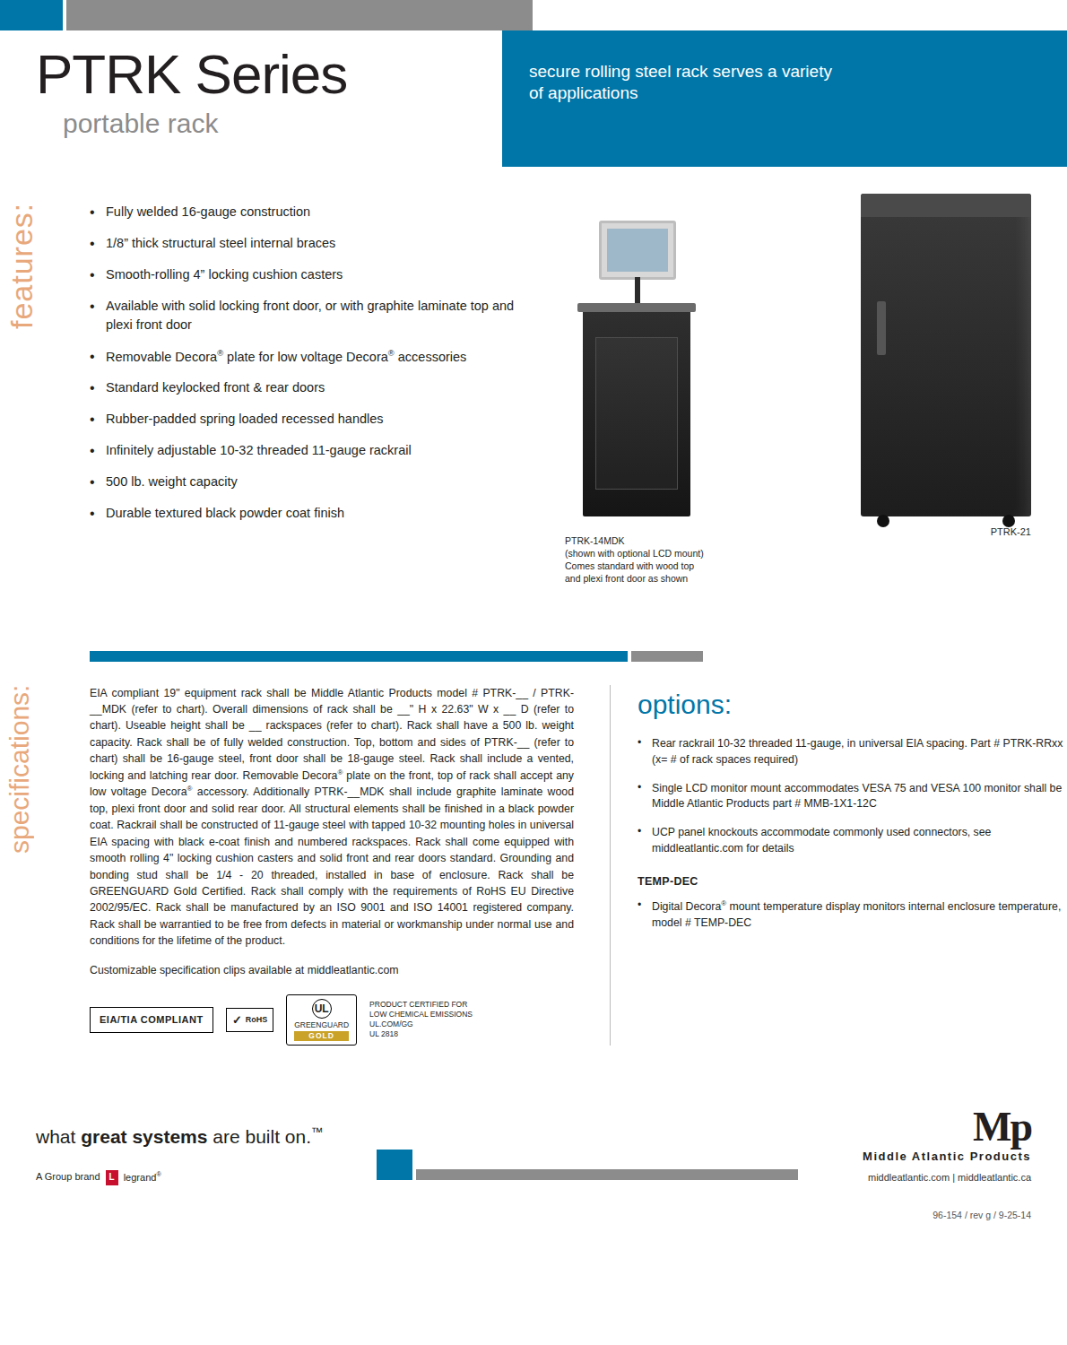PTRK Series
portable rack
secure rolling steel rack serves a variety
of applications
features:
Fully welded 16-gauge construction
1/8” thick structural steel internal braces
Smooth-rolling 4” locking cushion casters
Available with solid locking front door, or with graphite laminate top and plexi front door
Removable Decora® plate for low voltage Decora® accessories
Standard keylocked front & rear doors
Rubber-padded spring loaded recessed handles
Infinitely adjustable 10-32 threaded 11-gauge rackrail
500 lb. weight capacity
Durable textured black powder coat finish
PTRK-21
PTRK-14MDK
(shown with optional LCD mount)
Comes standard with wood top
and plexi front door as shown
specifications:
EIA compliant 19" equipment rack shall be Middle Atlantic Products model # PTRK-__ / PTRK- __MDK (refer to chart). Overall dimensions of rack shall be __" H x 22.63" W x __ D (refer to chart). Useable height shall be __ rackspaces (refer to chart). Rack shall have a 500 lb. weight capacity. Rack shall be of fully welded construction. Top, bottom and sides of PTRK-__ (refer to chart) shall be 16-gauge steel, front door shall be 18-gauge steel. Rack shall include a vented, locking and latching rear door. Removable Decora® plate on the front, top of rack shall accept any low voltage Decora® accessory. Additionally PTRK-__MDK shall include graphite laminate wood top, plexi front door and solid rear door. All structural elements shall be finished in a black powder coat. Rackrail shall be constructed of 11-gauge steel with tapped 10-32 mounting holes in universal EIA spacing with black e-coat finish and numbered rackspaces. Rack shall come equipped with smooth rolling 4" locking cushion casters and solid front and rear doors standard. Grounding and bonding stud shall be 1/4 - 20 threaded, installed in base of enclosure. Rack shall be GREENGUARD Gold Certified. Rack shall comply with the requirements of RoHS EU Directive 2002/95/EC. Rack shall be manufactured by an ISO 9001 and ISO 14001 registered company. Rack shall be warrantied to be free from defects in material or workmanship under normal use and conditions for the lifetime of the product.
Customizable specification clips available at middleatlantic.com
EIA/TIA COMPLIANT
✓RoHS
UL
GREENGUARD
GOLD
PRODUCT CERTIFIED FOR
LOW CHEMICAL EMISSIONS
UL.COM/GG
UL 2818
options:
Rear rackrail 10-32 threaded 11-gauge, in universal EIA spacing. Part # PTRK-RRxx (x= # of rack spaces required)
Single LCD monitor mount accommodates VESA 75 and VESA 100 monitor shall be Middle Atlantic Products part # MMB-1X1-12C
UCP panel knockouts accommodate commonly used connectors, see middleatlantic.com for details
TEMP-DEC
Digital Decora® mount temperature display monitors internal enclosure temperature, model # TEMP-DEC
what great systems are built on.™
A Group brand L legrand®
Mp
Middle Atlantic Products
middleatlantic.com | middleatlantic.ca
96-154 / rev g / 9-25-14